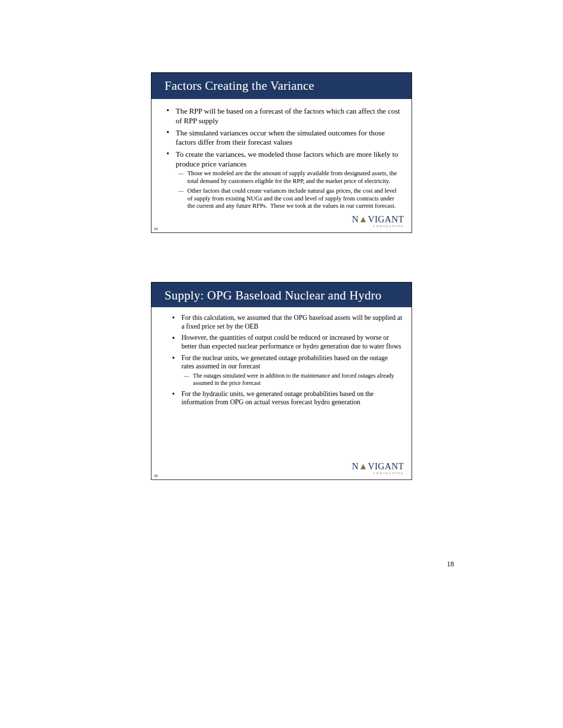Factors Creating the Variance
The RPP will be based on a forecast of the factors which can affect the cost of RPP supply
The simulated variances occur when the simulated outcomes for those factors differ from their forecast values
To create the variances, we modeled those factors which are more likely to produce price variances
Those we modeled are the the amount of supply available from designated assets, the total demand by customers eligible for the RPP, and the market price of electricity.
Other factors that could create variances include natural gas prices, the cost and level of supply from existing NUGs and the cost and level of supply from contracts under the current and any future RFPs. These we took at the values in our current forecast.
N▲VIGANT
CONSULTING
34
Supply: OPG Baseload Nuclear and Hydro
For this calculation, we assumed that the OPG baseload assets will be supplied at a fixed price set by the OEB
However, the quantities of output could be reduced or increased by worse or better than expected nuclear performance or hydro generation due to water flows
For the nuclear units, we generated outage probabilities based on the outage rates assumed in our forecast
The outages simulated were in addition to the maintenance and forced outages already assumed in the price forecast
For the hydraulic units, we generated outage probabilities based on the information from OPG on actual versus forecast hydro generation
N▲VIGANT
CONSULTING
35
18